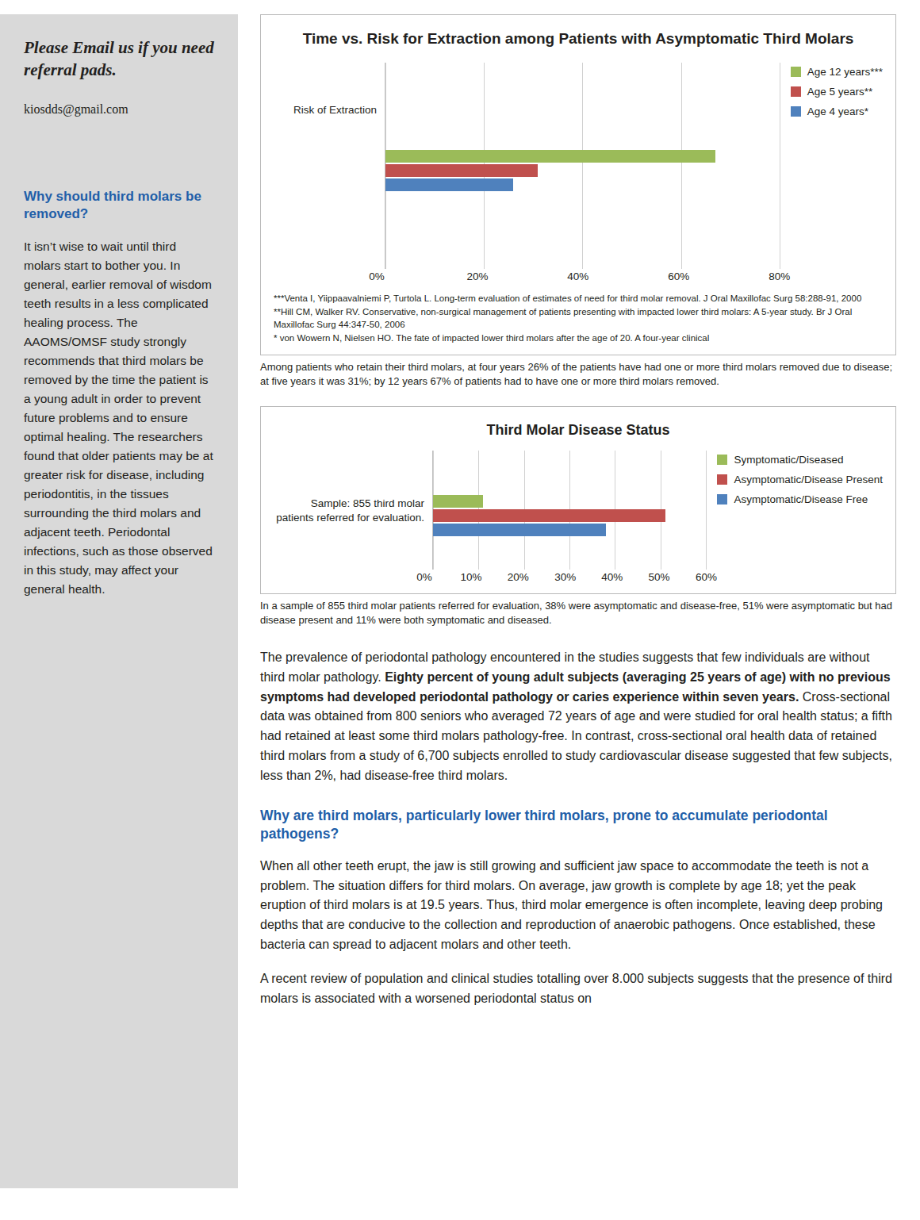Please Email us if you need referral pads.
kiosdds@gmail.com
Why should third molars be removed?
It isn’t wise to wait until third molars start to bother you. In general, earlier removal of wisdom teeth results in a less complicated healing process. The AAOMS/OMSF study strongly recommends that third molars be removed by the time the patient is a young adult in order to prevent future problems and to ensure optimal healing. The researchers found that older patients may be at greater risk for disease, including periodontitis, in the tissues surrounding the third molars and adjacent teeth. Periodontal infections, such as those observed in this study, may affect your general health.
Time vs. Risk for Extraction among Patients with Asymptomatic Third Molars
Risk of Extraction
0% 20% 40% 60% 80%
Age 12 years***
Age 5 years**
Age 4 years*
***Venta I, Yiippaavalniemi P, Turtola L. Long-term evaluation of estimates of need for third molar removal. J Oral Maxillofac Surg 58:288-91, 2000
**Hill CM, Walker RV. Conservative, non-surgical management of patients presenting with impacted lower third molars: A 5-year study. Br J Oral Maxillofac Surg 44:347-50, 2006
* von Wowern N, Nielsen HO. The fate of impacted lower third molars after the age of 20. A four-year clinical
Among patients who retain their third molars, at four years 26% of the patients have had one or more third molars removed due to disease; at five years it was 31%; by 12 years 67% of patients had to have one or more third molars removed.
Third Molar Disease Status
Sample: 855 third molar patients referred for evaluation.
0% 10% 20% 30% 40% 50% 60%
Symptomatic/Diseased
Asymptomatic/Disease Present
Asymptomatic/Disease Free
In a sample of 855 third molar patients referred for evaluation, 38% were asymptomatic and disease-free, 51% were asymptomatic but had disease present and 11% were both symptomatic and diseased.
The prevalence of periodontal pathology encountered in the studies suggests that few individuals are without third molar pathology. Eighty percent of young adult subjects (averaging 25 years of age) with no previous symptoms had developed periodontal pathology or caries experience within seven years. Cross-sectional data was obtained from 800 seniors who averaged 72 years of age and were studied for oral health status; a fifth had retained at least some third molars pathology-free. In contrast, cross-sectional oral health data of retained third molars from a study of 6,700 subjects enrolled to study cardiovascular disease suggested that few subjects, less than 2%, had disease-free third molars.
Why are third molars, particularly lower third molars, prone to accumulate periodontal pathogens?
When all other teeth erupt, the jaw is still growing and sufficient jaw space to accommodate the teeth is not a problem. The situation differs for third molars. On average, jaw growth is complete by age 18; yet the peak eruption of third molars is at 19.5 years. Thus, third molar emergence is often incomplete, leaving deep probing depths that are conducive to the collection and reproduction of anaerobic pathogens. Once established, these bacteria can spread to adjacent molars and other teeth.
A recent review of population and clinical studies totalling over 8.000 subjects suggests that the presence of third molars is associated with a worsened periodontal status on